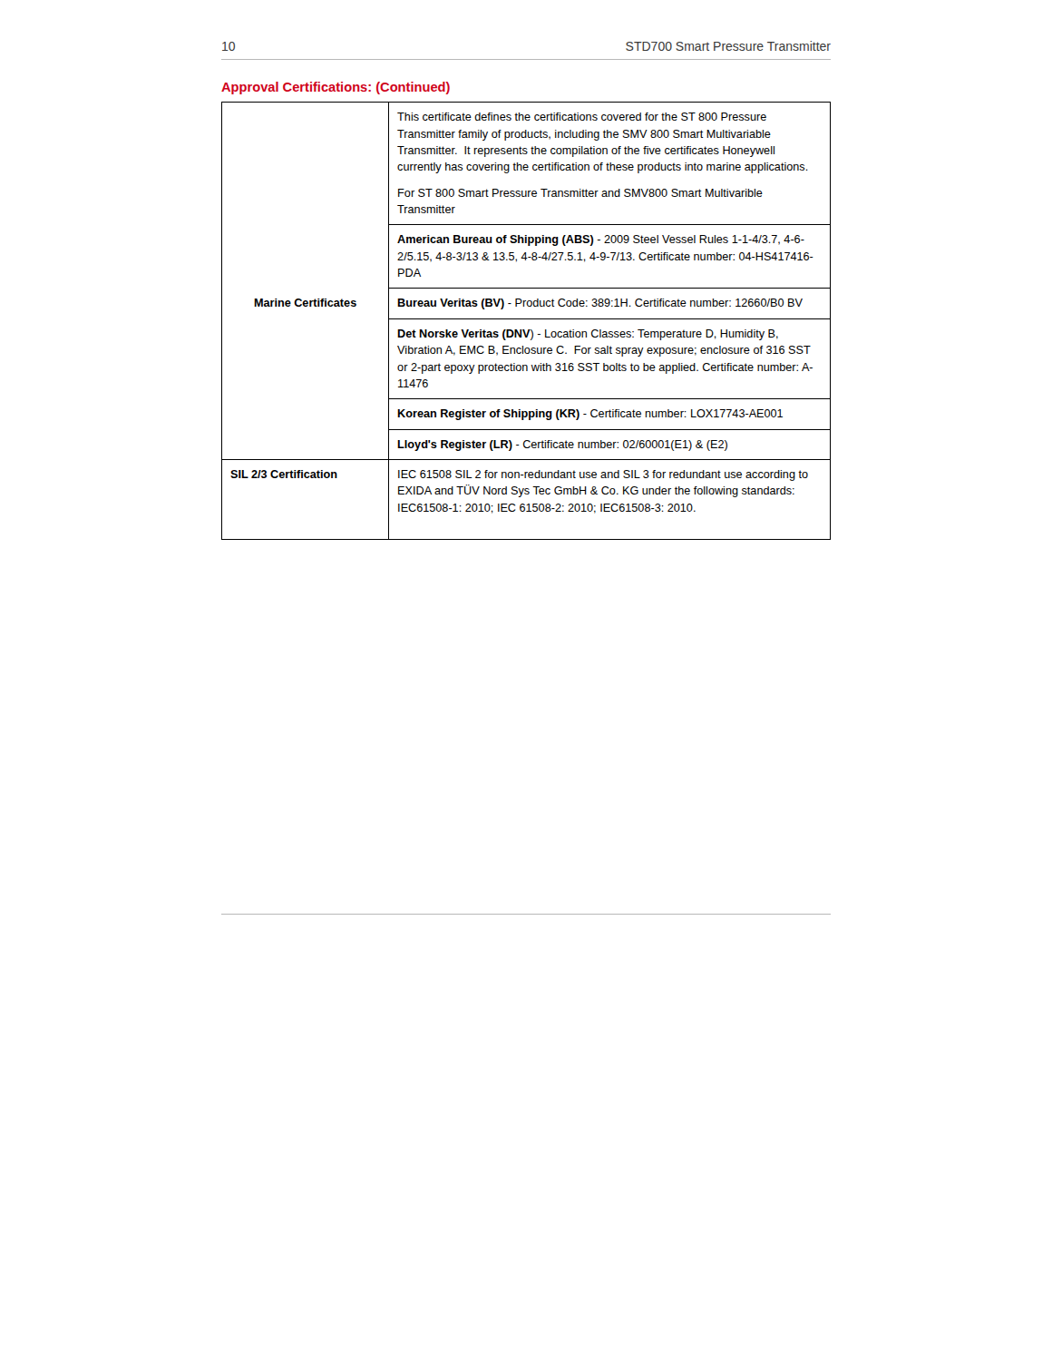10 STD700 Smart Pressure Transmitter
Approval Certifications: (Continued)
| | This certificate defines the certifications covered for the ST 800 Pressure Transmitter family of products, including the SMV 800 Smart Multivariable Transmitter. It represents the compilation of the five certificates Honeywell currently has covering the certification of these products into marine applications. For ST 800 Smart Pressure Transmitter and SMV800 Smart Multivarible Transmitter |
| American Bureau of Shipping (ABS) - 2009 Steel Vessel Rules 1-1-4/3.7, 4-6-2/5.15, 4-8-3/13 & 13.5, 4-8-4/27.5.1, 4-9-7/13. Certificate number: 04-HS417416-PDA |
| Marine Certificates | Bureau Veritas (BV) - Product Code: 389:1H. Certificate number: 12660/B0 BV |
| | Det Norske Veritas (DNV ) - Location Classes: Temperature D, Humidity B, Vibration A, EMC B, Enclosure C. For salt spray exposure; enclosure of 316 SST or 2-part epoxy protection with 316 SST bolts to be applied. Certificate number: A-11476 |
| | Korean Register of Shipping (KR) - Certificate number: LOX17743-AE001 |
| | Lloyd's Register (LR) - Certificate number: 02/60001(E1) & (E2) |
| SIL 2/3 Certification | IEC 61508 SIL 2 for non-redundant use and SIL 3 for redundant use according to EXIDA and TÜV Nord Sys Tec GmbH & Co. KG under the following standards: IEC61508-1: 2010; IEC 61508-2: 2010; IEC61508-3: 2010. |